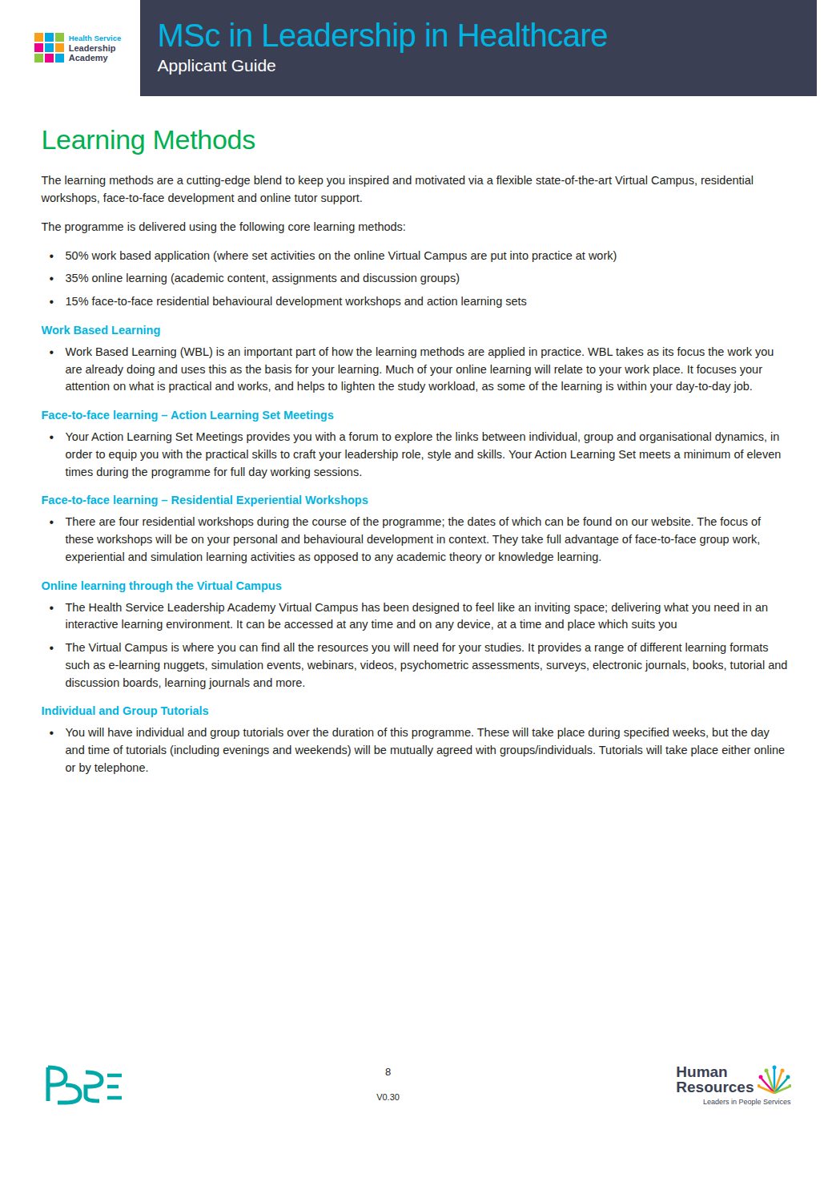Health Service
Leadership
Academy
MSc in Leadership in Healthcare
Applicant Guide
Learning Methods
The learning methods are a cutting-edge blend to keep you inspired and motivated via a flexible state-of-the-art Virtual Campus, residential workshops, face-to-face development and online tutor support.
The programme is delivered using the following core learning methods:
50% work based application (where set activities on the online Virtual Campus are put into practice at work)
35% online learning (academic content, assignments and discussion groups)
15% face-to-face residential behavioural development workshops and action learning sets
Work Based Learning
Work Based Learning (WBL) is an important part of how the learning methods are applied in practice. WBL takes as its focus the work you are already doing and uses this as the basis for your learning. Much of your online learning will relate to your work place. It focuses your attention on what is practical and works, and helps to lighten the study workload, as some of the learning is within your day-to-day job.
Face-to-face learning – Action Learning Set Meetings
Your Action Learning Set Meetings provides you with a forum to explore the links between individual, group and organisational dynamics, in order to equip you with the practical skills to craft your leadership role, style and skills. Your Action Learning Set meets a minimum of eleven times during the programme for full day working sessions.
Face-to-face learning – Residential Experiential Workshops
There are four residential workshops during the course of the programme; the dates of which can be found on our website. The focus of these workshops will be on your personal and behavioural development in context. They take full advantage of face-to-face group work, experiential and simulation learning activities as opposed to any academic theory or knowledge learning.
Online learning through the Virtual Campus
The Health Service Leadership Academy Virtual Campus has been designed to feel like an inviting space; delivering what you need in an interactive learning environment. It can be accessed at any time and on any device, at a time and place which suits you
The Virtual Campus is where you can find all the resources you will need for your studies. It provides a range of different learning formats such as e-learning nuggets, simulation events, webinars, videos, psychometric assessments, surveys, electronic journals, books, tutorial and discussion boards, learning journals and more.
Individual and Group Tutorials
You will have individual and group tutorials over the duration of this programme. These will take place during specified weeks, but the day and time of tutorials (including evenings and weekends) will be mutually agreed with groups/individuals. Tutorials will take place either online or by telephone.
8
V0.30
Human
Resources
Leaders in People Services